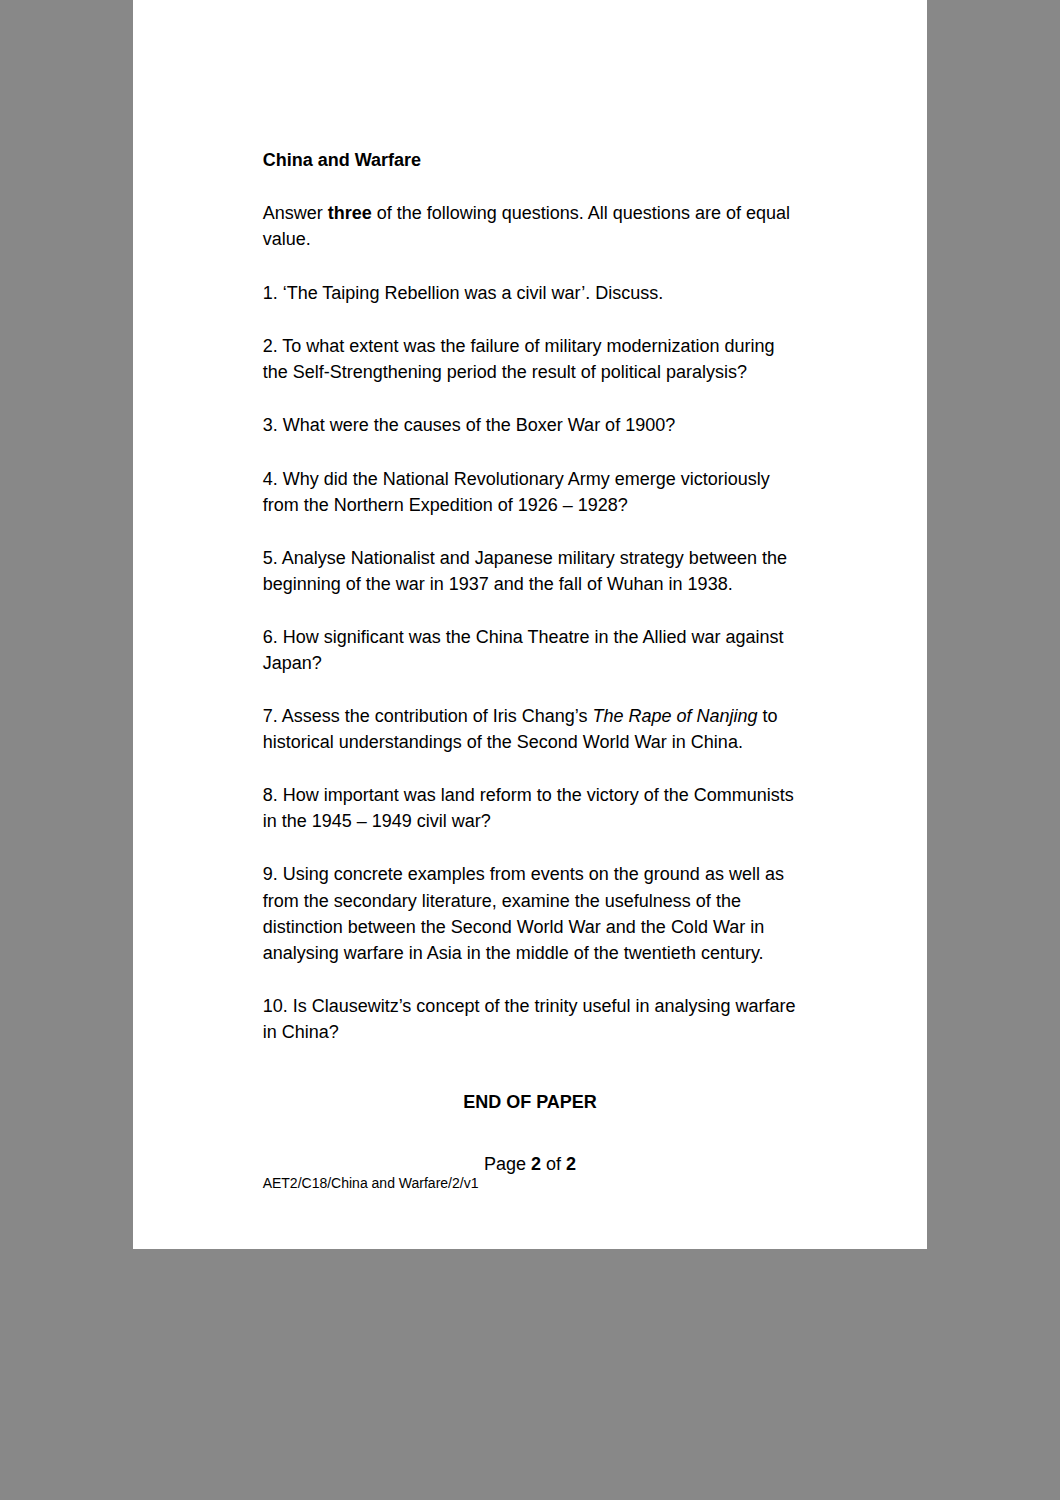China and Warfare
Answer three of the following questions. All questions are of equal value.
1. ‘The Taiping Rebellion was a civil war’. Discuss.
2. To what extent was the failure of military modernization during the Self-Strengthening period the result of political paralysis?
3. What were the causes of the Boxer War of 1900?
4. Why did the National Revolutionary Army emerge victoriously from the Northern Expedition of 1926 – 1928?
5. Analyse Nationalist and Japanese military strategy between the beginning of the war in 1937 and the fall of Wuhan in 1938.
6. How significant was the China Theatre in the Allied war against Japan?
7. Assess the contribution of Iris Chang’s The Rape of Nanjing to historical understandings of the Second World War in China.
8. How important was land reform to the victory of the Communists in the 1945 – 1949 civil war?
9. Using concrete examples from events on the ground as well as from the secondary literature, examine the usefulness of the distinction between the Second World War and the Cold War in analysing warfare in Asia in the middle of the twentieth century.
10. Is Clausewitz’s concept of the trinity useful in analysing warfare in China?
END OF PAPER
Page 2 of 2
AET2/C18/China and Warfare/2/v1